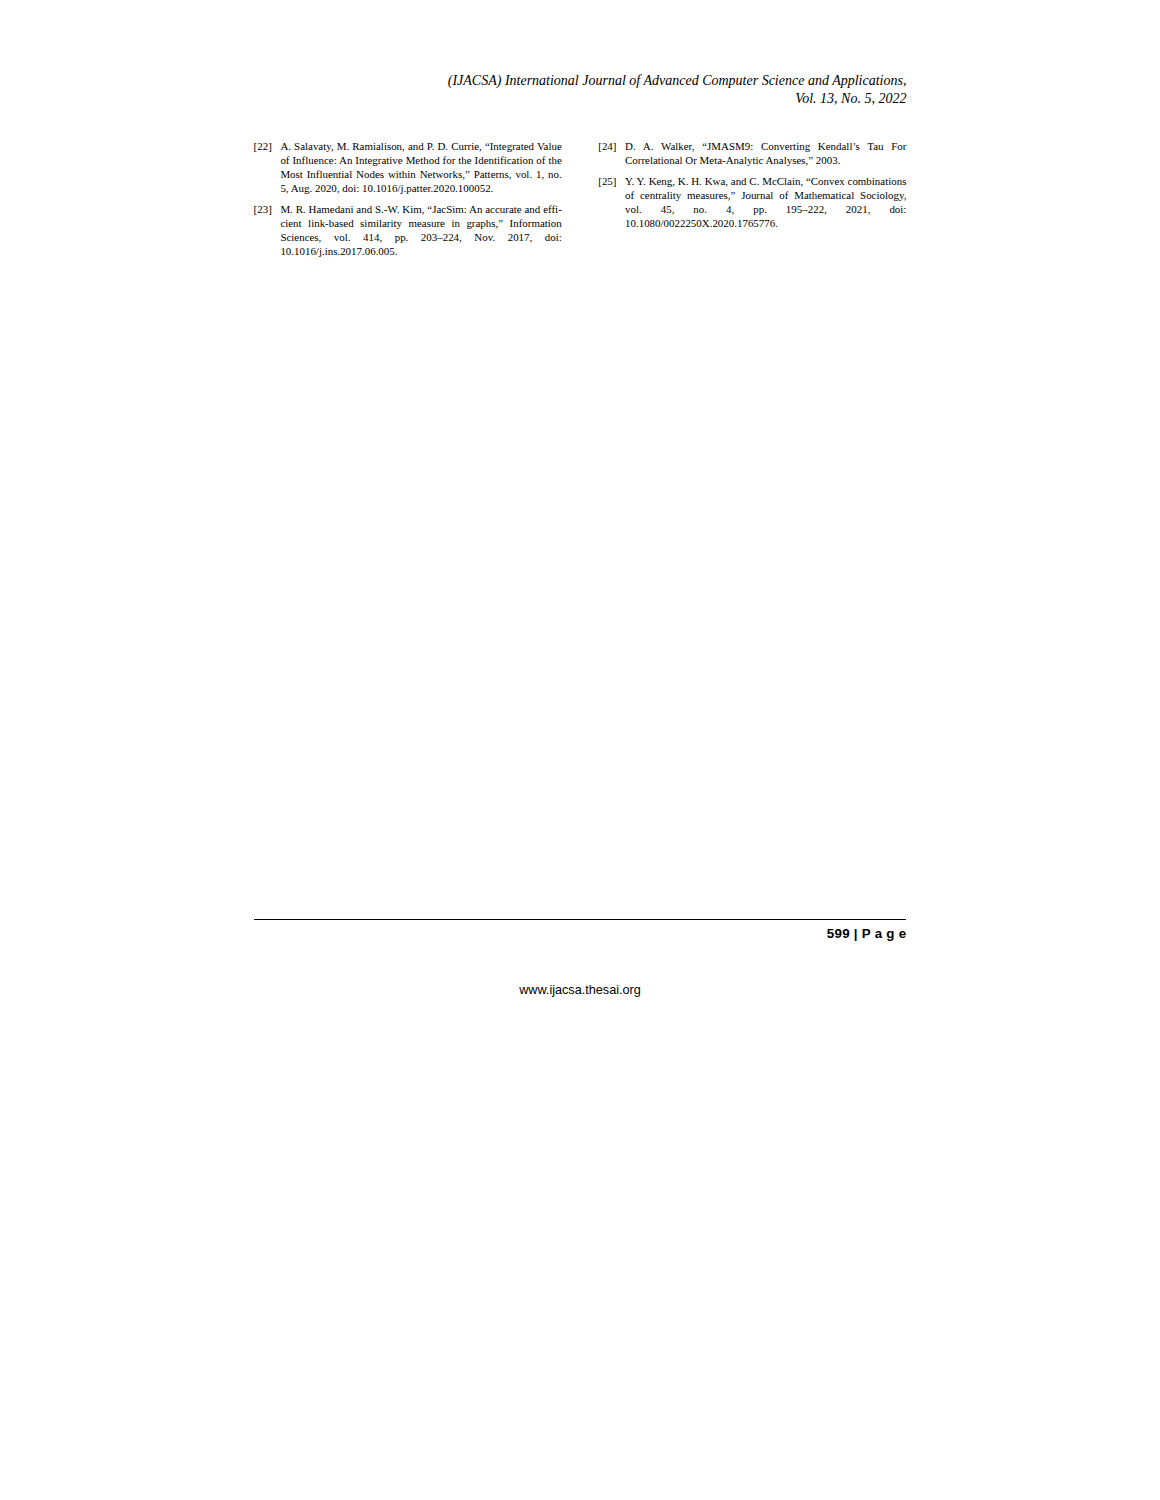(IJACSA) International Journal of Advanced Computer Science and Applications, Vol. 13, No. 5, 2022
A. Salavaty, M. Ramialison, and P. D. Currie, “Integrated Value of Influence: An Integrative Method for the Identification of the Most Influential Nodes within Networks,” Patterns, vol. 1, no. 5, Aug. 2020, doi: 10.1016/j.patter.2020.100052.
M. R. Hamedani and S.-W. Kim, “JacSim: An accurate and efficient link-based similarity measure in graphs,” Information Sciences, vol. 414, pp. 203–224, Nov. 2017, doi: 10.1016/j.ins.2017.06.005.
D. A. Walker, “JMASM9: Converting Kendall’s Tau For Correlational Or Meta-Analytic Analyses,” 2003.
Y. Y. Keng, K. H. Kwa, and C. McClain, “Convex combinations of centrality measures,” Journal of Mathematical Sociology, vol. 45, no. 4, pp. 195–222, 2021, doi: 10.1080/0022250X.2020.1765776.
599 | P a g e
www.ijacsa.thesai.org